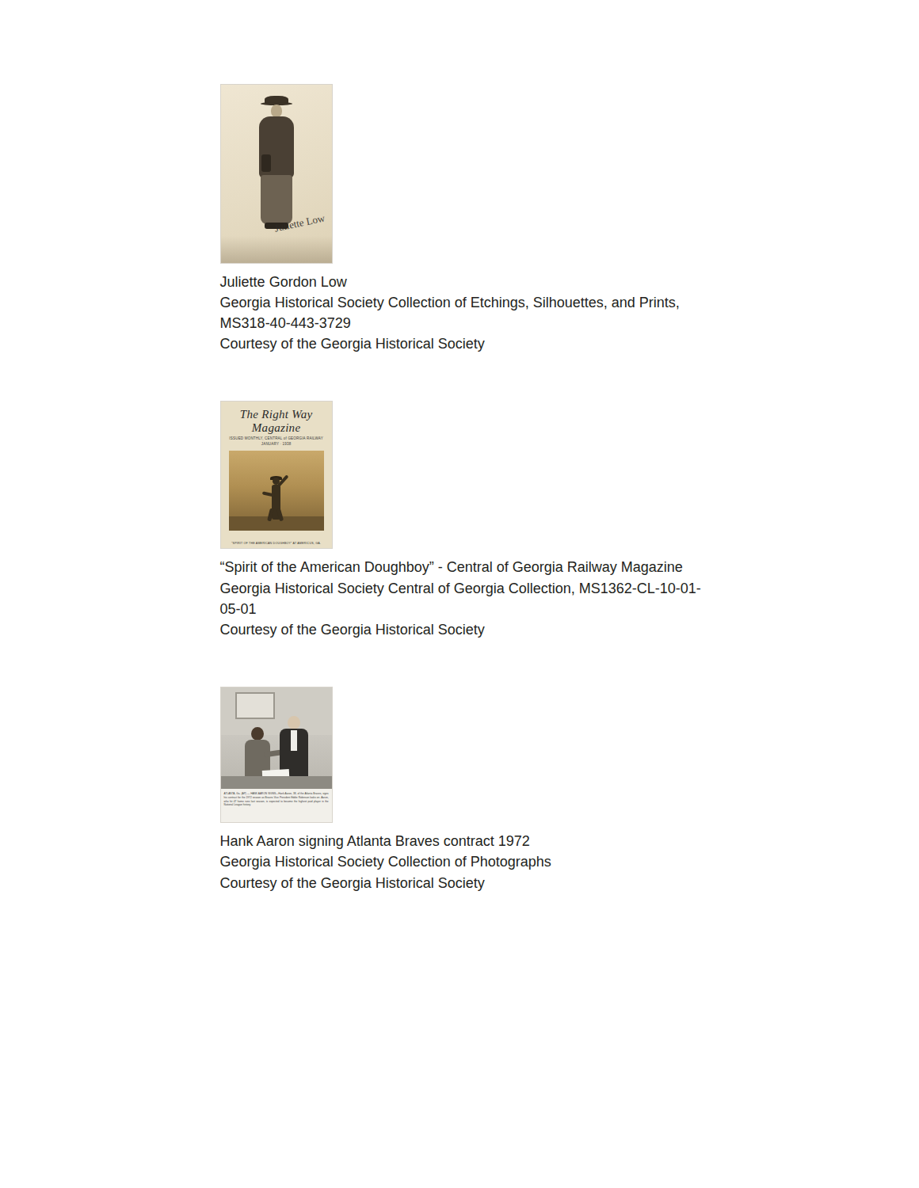Juliette Low
Juliette Gordon Low Georgia Historical Society Collection of Etchings, Silhouettes, and Prints, MS318-40-443-3729 Courtesy of the Georgia Historical Society
The Right Way Magazine
ISSUED MONTHLY, CENTRAL of GEORGIA RAILWAY
JANUARY · 1938
“SPIRIT OF THE AMERICAN DOUGHBOY” AT AMERICUS, GA.
“Spirit of the American Doughboy” - Central of Georgia Railway Magazine Georgia Historical Society Central of Georgia Collection, MS1362-CL-10-01-05-01 Courtesy of the Georgia Historical Society
ATLANTA, Ga. (AP) — HANK AARON SIGNS—Hank Aaron, 38, of the Atlanta Braves, signs his contract for the 1972 season as Braves Vice President Eddie Robinson looks on. Aaron, who hit 47 home runs last season, is expected to become the highest paid player in the National League history.
Hank Aaron signing Atlanta Braves contract 1972 Georgia Historical Society Collection of Photographs Courtesy of the Georgia Historical Society